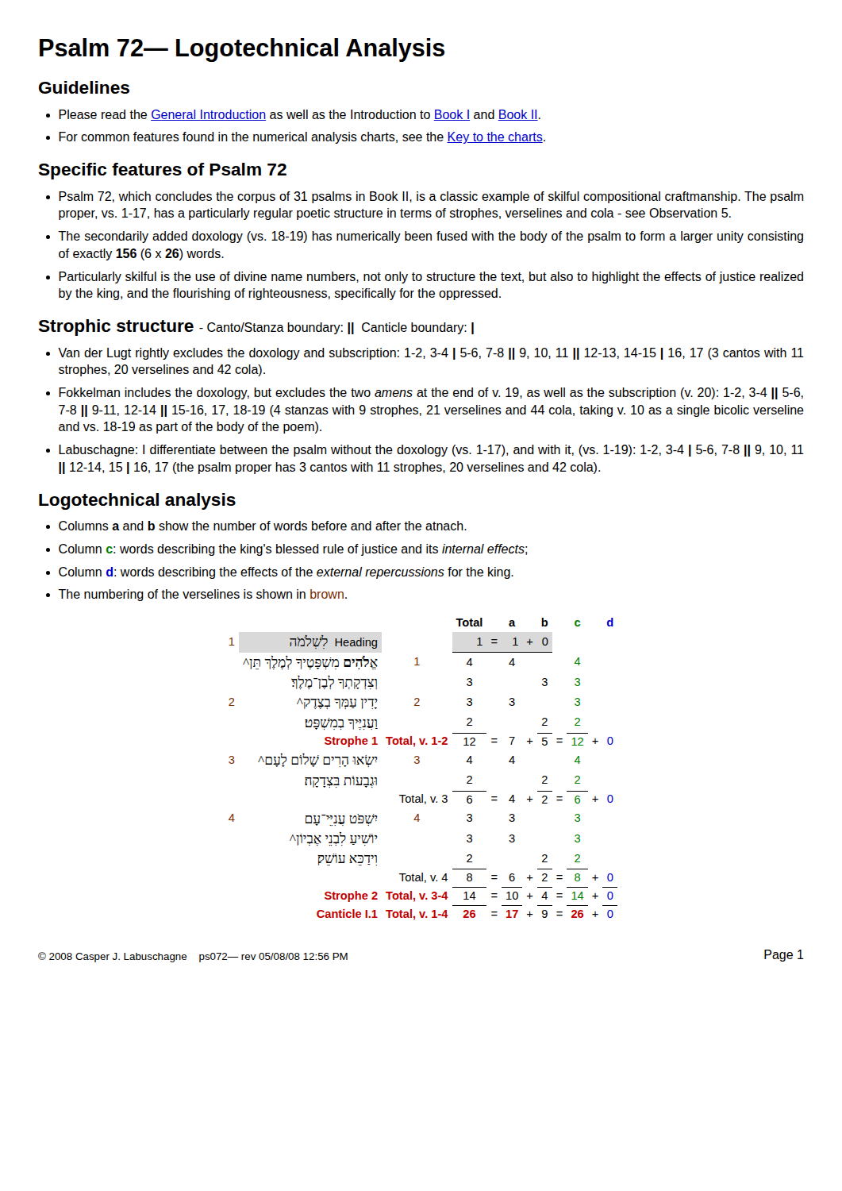Psalm 72— Logotechnical Analysis
Guidelines
Please read the General Introduction as well as the Introduction to Book I and Book II.
For common features found in the numerical analysis charts, see the Key to the charts.
Specific features of Psalm 72
Psalm 72, which concludes the corpus of 31 psalms in Book II, is a classic example of skilful compositional craftmanship. The psalm proper, vs. 1-17, has a particularly regular poetic structure in terms of strophes, verselines and cola - see Observation 5.
The secondarily added doxology (vs. 18-19) has numerically been fused with the body of the psalm to form a larger unity consisting of exactly 156 (6 x 26) words.
Particularly skilful is the use of divine name numbers, not only to structure the text, but also to highlight the effects of justice realized by the king, and the flourishing of righteousness, specifically for the oppressed.
Strophic structure - Canto/Stanza boundary: || Canticle boundary: |
Van der Lugt rightly excludes the doxology and subscription: 1-2, 3-4 | 5-6, 7-8 || 9, 10, 11 || 12-13, 14-15 | 16, 17 (3 cantos with 11 strophes, 20 verselines and 42 cola).
Fokkelman includes the doxology, but excludes the two amens at the end of v. 19, as well as the subscription (v. 20): 1-2, 3-4 || 5-6, 7-8 || 9-11, 12-14 || 15-16, 17, 18-19 (4 stanzas with 9 strophes, 21 verselines and 44 cola, taking v. 10 as a single bicolic verseline and vs. 18-19 as part of the body of the poem).
Labuschagne: I differentiate between the psalm without the doxology (vs. 1-17), and with it, (vs. 1-19): 1-2, 3-4 | 5-6, 7-8 || 9, 10, 11 || 12-14, 15 | 16, 17 (the psalm proper has 3 cantos with 11 strophes, 20 verselines and 42 cola).
Logotechnical analysis
Columns a and b show the number of words before and after the atnach.
Column c: words describing the king's blessed rule of justice and its internal effects;
Column d: words describing the effects of the external repercussions for the king.
The numbering of the verselines is shown in brown.
| | | | Total | | a | | b | | c | | d |
| 1 | לִשְׁלֹמֹה Heading | | 1 | = | 1 | + | 0 | | | | |
| | אֱ לֹהִים מִשְׁפָּטֶיךָ לְמֶלֶךְ תֵּן^ | 1 | 4 | | 4 | | | | 4 | | |
| | וְצִדְקָתְךָ לְבֶן־מֶלֶךְ׃ | | 3 | | | | 3 | | 3 | | |
| 2 | יָדִין עַמְּךָ בְצֶדֶק^ | 2 | 3 | | 3 | | | | 3 | | |
| | וַעֲנִיֶּיךָ בְמִשְׁפָּט׃ | | 2 | | | | 2 | | 2 | | |
| | Strophe 1 | Total, v. 1-2 | 12 | = | 7 | + | 5 | = | 12 | + | 0 |
| 3 | יִשְׂאוּ הָרִים שָׁלוֹם לָעָם^ | 3 | 4 | | 4 | | | | 4 | | |
| | וּגְבָעוֹת בִּצְדָקָה׃ | | 2 | | | | 2 | | 2 | | |
| | | Total, v. 3 | 6 | = | 4 | + | 2 | = | 6 | + | 0 |
| 4 | יִשְׁפֹּט עֲנִיֵּי־עָם | 4 | 3 | | 3 | | | | 3 | | |
| | יוֹשִׁיעַ לִבְנֵי אֶבְיוֹן^ | | 3 | | 3 | | | | 3 | | |
| | וִידַכֵּא עוֹשֵׁק׃ | | 2 | | | | 2 | | 2 | | |
| | | Total, v. 4 | 8 | = | 6 | + | 2 | = | 8 | + | 0 |
| | Strophe 2 | Total, v. 3-4 | 14 | = | 10 | + | 4 | = | 14 | + | 0 |
| | Canticle I.1 | Total, v. 1-4 | 26 | = | 17 | + | 9 | = | 26 | + | 0 |
© 2008 Casper J. Labuschagne ps072— rev 05/08/08 12:56 PM
Page 1